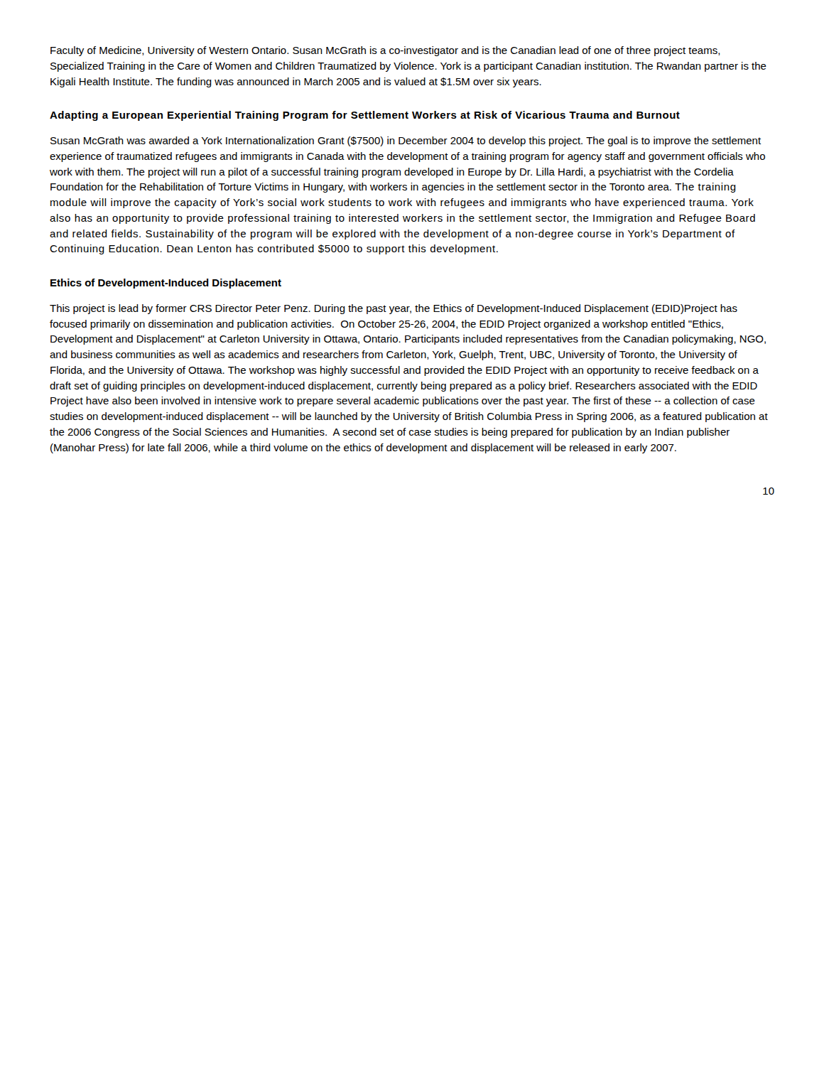Faculty of Medicine, University of Western Ontario. Susan McGrath is a co-investigator and is the Canadian lead of one of three project teams, Specialized Training in the Care of Women and Children Traumatized by Violence. York is a participant Canadian institution. The Rwandan partner is the Kigali Health Institute. The funding was announced in March 2005 and is valued at $1.5M over six years.
Adapting a European Experiential Training Program for Settlement Workers at Risk of Vicarious Trauma and Burnout
Susan McGrath was awarded a York Internationalization Grant ($7500) in December 2004 to develop this project. The goal is to improve the settlement experience of traumatized refugees and immigrants in Canada with the development of a training program for agency staff and government officials who work with them. The project will run a pilot of a successful training program developed in Europe by Dr. Lilla Hardi, a psychiatrist with the Cordelia Foundation for the Rehabilitation of Torture Victims in Hungary, with workers in agencies in the settlement sector in the Toronto area. The training module will improve the capacity of York’s social work students to work with refugees and immigrants who have experienced trauma. York also has an opportunity to provide professional training to interested workers in the settlement sector, the Immigration and Refugee Board and related fields. Sustainability of the program will be explored with the development of a non-degree course in York’s Department of Continuing Education. Dean Lenton has contributed $5000 to support this development.
Ethics of Development-Induced Displacement
This project is lead by former CRS Director Peter Penz. During the past year, the Ethics of Development-Induced Displacement (EDID)Project has focused primarily on dissemination and publication activities. On October 25-26, 2004, the EDID Project organized a workshop entitled "Ethics, Development and Displacement" at Carleton University in Ottawa, Ontario. Participants included representatives from the Canadian policymaking, NGO, and business communities as well as academics and researchers from Carleton, York, Guelph, Trent, UBC, University of Toronto, the University of Florida, and the University of Ottawa. The workshop was highly successful and provided the EDID Project with an opportunity to receive feedback on a draft set of guiding principles on development-induced displacement, currently being prepared as a policy brief. Researchers associated with the EDID Project have also been involved in intensive work to prepare several academic publications over the past year. The first of these -- a collection of case studies on development-induced displacement -- will be launched by the University of British Columbia Press in Spring 2006, as a featured publication at the 2006 Congress of the Social Sciences and Humanities. A second set of case studies is being prepared for publication by an Indian publisher (Manohar Press) for late fall 2006, while a third volume on the ethics of development and displacement will be released in early 2007.
10